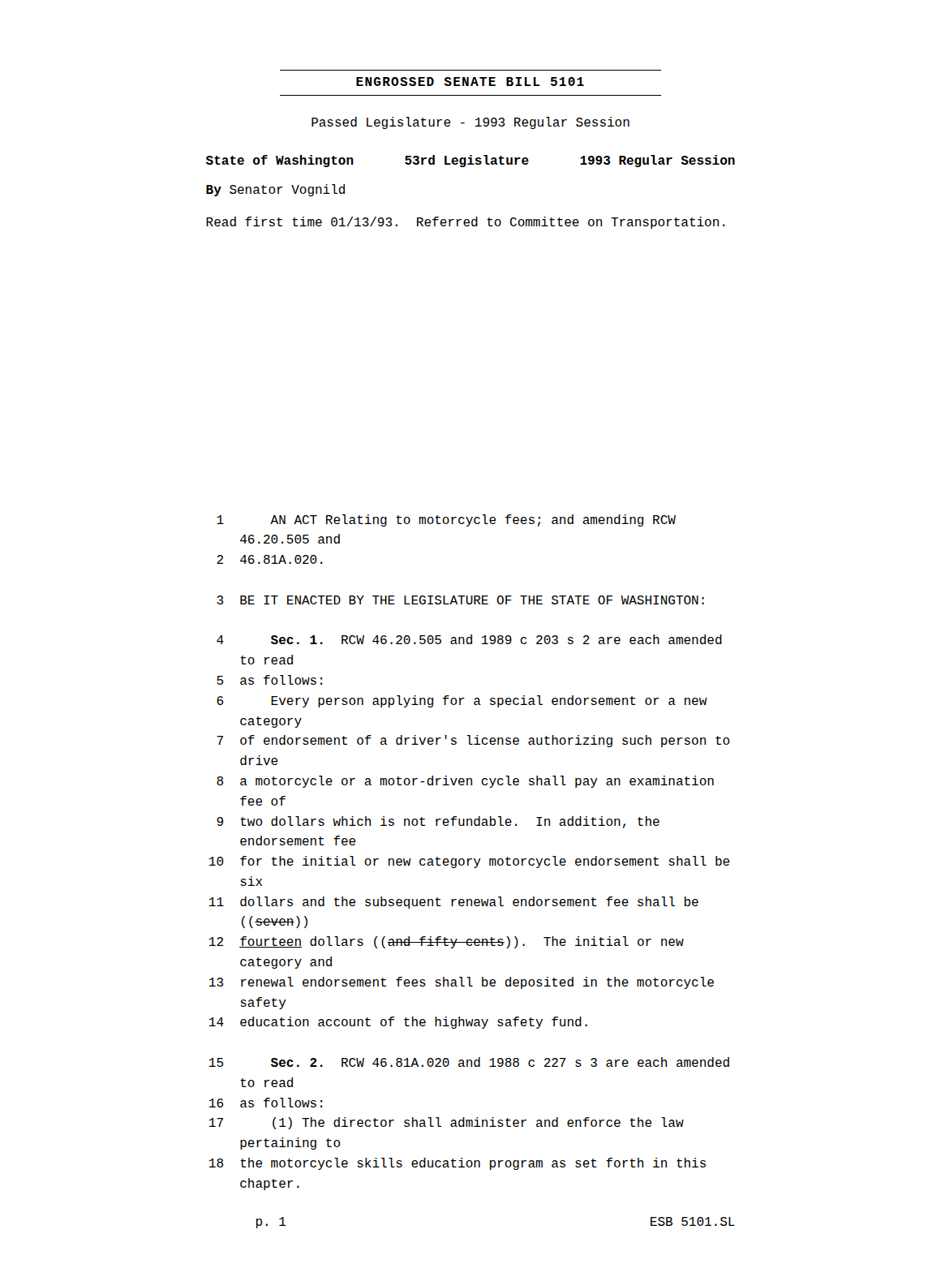ENGROSSED SENATE BILL 5101
Passed Legislature - 1993 Regular Session
State of Washington 53rd Legislature 1993 Regular Session
By Senator Vognild
Read first time 01/13/93. Referred to Committee on Transportation.
1 AN ACT Relating to motorcycle fees; and amending RCW 46.20.505 and
246.81A.020.
3 BE IT ENACTED BY THE LEGISLATURE OF THE STATE OF WASHINGTON:
4 Sec. 1. RCW 46.20.505 and 1989 c 203 s 2 are each amended to read
5 as follows:
6 Every person applying for a special endorsement or a new category
7 of endorsement of a driver's license authorizing such person to drive
8 a motorcycle or a motor-driven cycle shall pay an examination fee of
9 two dollars which is not refundable. In addition, the endorsement fee
10 for the initial or new category motorcycle endorsement shall be six
11 dollars and the subsequent renewal endorsement fee shall be ((seven))
12 fourteen dollars ((and fifty cents)). The initial or new category and
13 renewal endorsement fees shall be deposited in the motorcycle safety
14 education account of the highway safety fund.
15 Sec. 2. RCW 46.81A.020 and 1988 c 227 s 3 are each amended to read
16 as follows:
17 (1) The director shall administer and enforce the law pertaining to
18 the motorcycle skills education program as set forth in this chapter.
p. 1 ESB 5101.SL